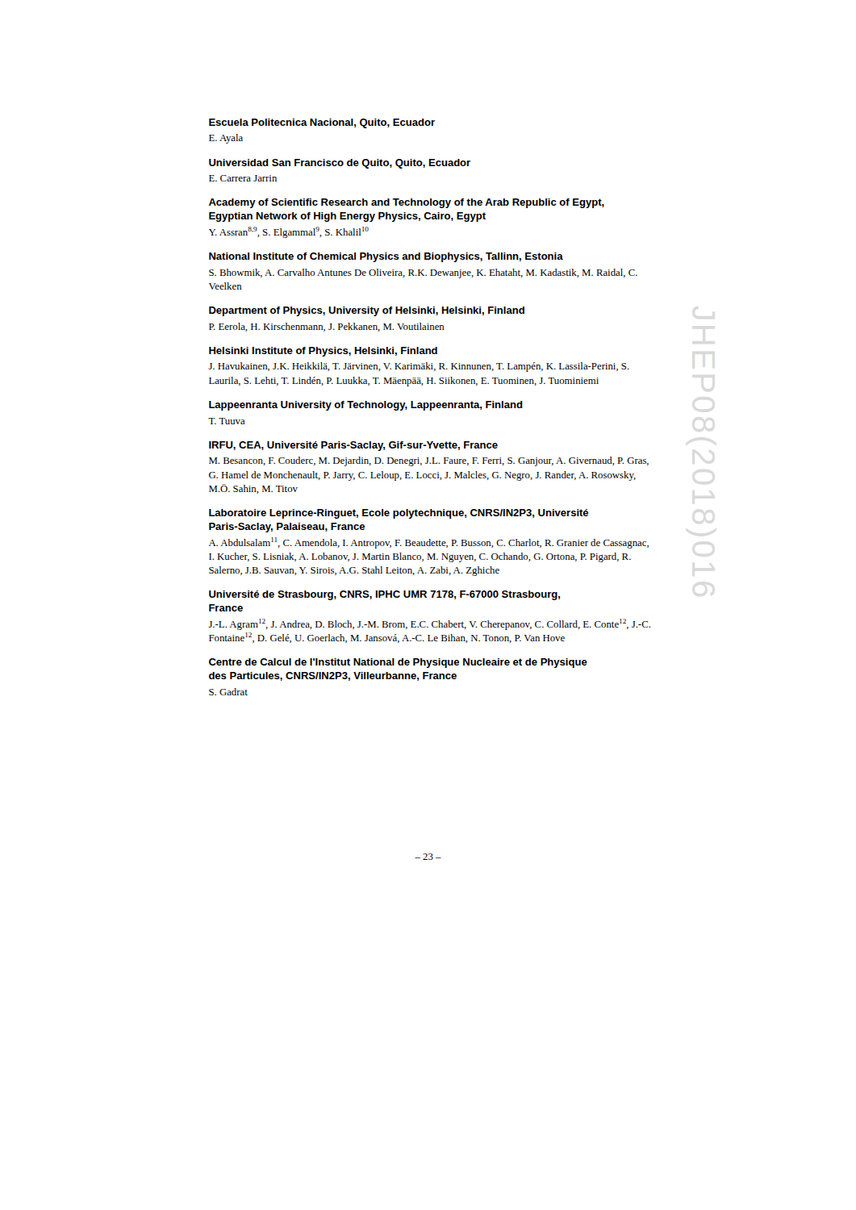JHEP08(2018)016
Escuela Politecnica Nacional, Quito, Ecuador
E. Ayala
Universidad San Francisco de Quito, Quito, Ecuador
E. Carrera Jarrin
Academy of Scientific Research and Technology of the Arab Republic of Egypt,
Egyptian Network of High Energy Physics, Cairo, Egypt
Y. Assran8,9, S. Elgammal9, S. Khalil10
National Institute of Chemical Physics and Biophysics, Tallinn, Estonia
S. Bhowmik, A. Carvalho Antunes De Oliveira, R.K. Dewanjee, K. Ehataht, M. Kadastik, M. Raidal, C. Veelken
Department of Physics, University of Helsinki, Helsinki, Finland
P. Eerola, H. Kirschenmann, J. Pekkanen, M. Voutilainen
Helsinki Institute of Physics, Helsinki, Finland
J. Havukainen, J.K. Heikkilä, T. Järvinen, V. Karimäki, R. Kinnunen, T. Lampén, K. Lassila-Perini, S. Laurila, S. Lehti, T. Lindén, P. Luukka, T. Mäenpää, H. Siikonen, E. Tuominen, J. Tuominiemi
Lappeenranta University of Technology, Lappeenranta, Finland
T. Tuuva
IRFU, CEA, Université Paris-Saclay, Gif-sur-Yvette, France
M. Besancon, F. Couderc, M. Dejardin, D. Denegri, J.L. Faure, F. Ferri, S. Ganjour, A. Givernaud, P. Gras, G. Hamel de Monchenault, P. Jarry, C. Leloup, E. Locci, J. Malcles, G. Negro, J. Rander, A. Rosowsky, M.Ö. Sahin, M. Titov
Laboratoire Leprince-Ringuet, Ecole polytechnique, CNRS/IN2P3, Université
Paris-Saclay, Palaiseau, France
A. Abdulsalam11, C. Amendola, I. Antropov, F. Beaudette, P. Busson, C. Charlot, R. Granier de Cassagnac, I. Kucher, S. Lisniak, A. Lobanov, J. Martin Blanco, M. Nguyen, C. Ochando, G. Ortona, P. Pigard, R. Salerno, J.B. Sauvan, Y. Sirois, A.G. Stahl Leiton, A. Zabi, A. Zghiche
Université de Strasbourg, CNRS, IPHC UMR 7178, F-67000 Strasbourg,
France
J.-L. Agram12, J. Andrea, D. Bloch, J.-M. Brom, E.C. Chabert, V. Cherepanov, C. Collard, E. Conte12, J.-C. Fontaine12, D. Gelé, U. Goerlach, M. Jansová, A.-C. Le Bihan, N. Tonon, P. Van Hove
Centre de Calcul de l'Institut National de Physique Nucleaire et de Physique
des Particules, CNRS/IN2P3, Villeurbanne, France
S. Gadrat
– 23 –